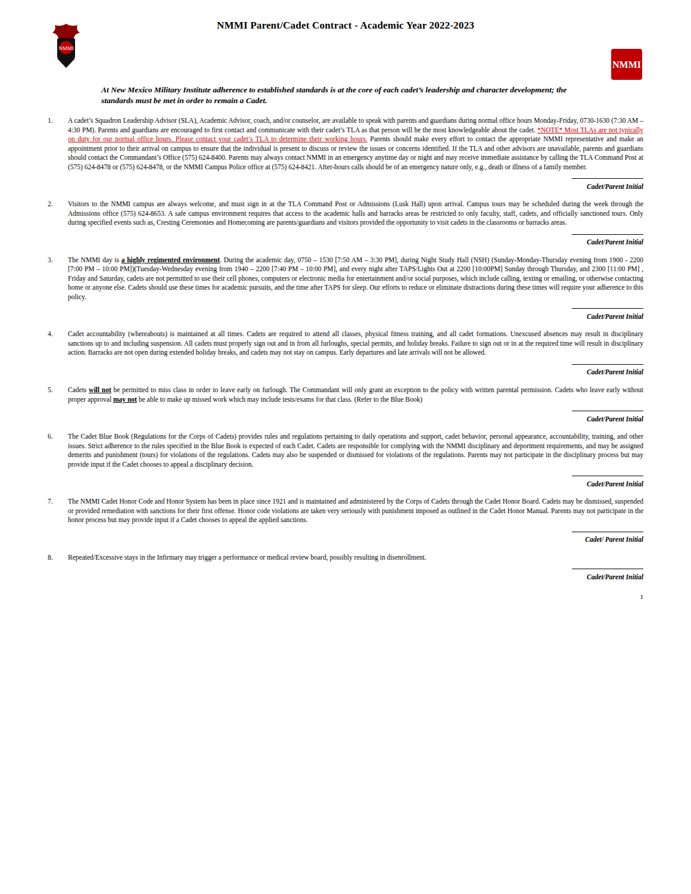NMMI
NMMI
NMMI Parent/Cadet Contract - Academic Year 2022-2023
At New Mexico Military Institute adherence to established standards is at the core of each cadet’s leadership and character development; the standards must be met in order to remain a Cadet.
A cadet’s Squadron Leadership Advisor (SLA), Academic Advisor, coach, and/or counselor, are available to speak with parents and guardians during normal office hours Monday-Friday, 0730-1630 (7:30 AM – 4:30 PM). Parents and guardians are encouraged to first contact and communicate with their cadet’s TLA as that person will be the most knowledgeable about the cadet. *NOTE* Most TLAs are not typically on duty for our normal office hours. Please contact your cadet’s TLA to determine their working hours. Parents should make every effort to contact the appropriate NMMI representative and make an appointment prior to their arrival on campus to ensure that the individual is present to discuss or review the issues or concerns identified. If the TLA and other advisors are unavailable, parents and guardians should contact the Commandant’s Office (575) 624-8400. Parents may always contact NMMI in an emergency anytime day or night and may receive immediate assistance by calling the TLA Command Post at (575) 624-8478 or (575) 624-8478, or the NMMI Campus Police office at (575) 624-8421. After-hours calls should be of an emergency nature only, e.g., death or illness of a family member.
Cadet/Parent Initial
Visitors to the NMMI campus are always welcome, and must sign in at the TLA Command Post or Admissions (Lusk Hall) upon arrival. Campus tours may be scheduled during the week through the Admissions office (575) 624-8653. A safe campus environment requires that access to the academic halls and barracks areas be restricted to only faculty, staff, cadets, and officially sanctioned tours. Only during specified events such as, Cresting Ceremonies and Homecoming are parents/guardians and visitors provided the opportunity to visit cadets in the classrooms or barracks areas.
Cadet/Parent Initial
The NMMI day is a highly regimented environment. During the academic day, 0750 – 1530 [7:50 AM – 3:30 PM], during Night Study Hall (NSH) (Sunday-Monday-Thursday evening from 1900 - 2200 [7:00 PM – 10:00 PM])(Tuesday-Wednesday evening from 1940 – 2200 [7:40 PM – 10:00 PM], and every night after TAPS/Lights Out at 2200 [10:00PM] Sunday through Thursday, and 2300 [11:00 PM] , Friday and Saturday, cadets are not permitted to use their cell phones, computers or electronic media for entertainment and/or social purposes, which include calling, texting or emailing, or otherwise contacting home or anyone else. Cadets should use these times for academic pursuits, and the time after TAPS for sleep. Our efforts to reduce or eliminate distractions during these times will require your adherence to this policy.
Cadet/Parent Initial
Cadet accountability (whereabouts) is maintained at all times. Cadets are required to attend all classes, physical fitness training, and all cadet formations. Unexcused absences may result in disciplinary sanctions up to and including suspension. All cadets must properly sign out and in from all furloughs, special permits, and holiday breaks. Failure to sign out or in at the required time will result in disciplinary action. Barracks are not open during extended holiday breaks, and cadets may not stay on campus. Early departures and late arrivals will not be allowed.
Cadet/Parent Initial
Cadets will not be permitted to miss class in order to leave early on furlough. The Commandant will only grant an exception to the policy with written parental permission. Cadets who leave early without proper approval may not be able to make up missed work which may include tests/exams for that class. (Refer to the Blue Book)
Cadet/Parent Initial
The Cadet Blue Book (Regulations for the Corps of Cadets) provides rules and regulations pertaining to daily operations and support, cadet behavior, personal appearance, accountability, training, and other issues. Strict adherence to the rules specified in the Blue Book is expected of each Cadet. Cadets are responsible for complying with the NMMI disciplinary and deportment requirements, and may be assigned demerits and punishment (tours) for violations of the regulations. Cadets may also be suspended or dismissed for violations of the regulations. Parents may not participate in the disciplinary process but may provide input if the Cadet chooses to appeal a disciplinary decision.
Cadet/Parent Initial
The NMMI Cadet Honor Code and Honor System has been in place since 1921 and is maintained and administered by the Corps of Cadets through the Cadet Honor Board. Cadets may be dismissed, suspended or provided remediation with sanctions for their first offense. Honor code violations are taken very seriously with punishment imposed as outlined in the Cadet Honor Manual. Parents may not participate in the honor process but may provide input if a Cadet chooses to appeal the applied sanctions.
Cadet/ Parent Initial
Repeated/Excessive stays in the Infirmary may trigger a performance or medical review board, possibly resulting in disenrollment.
Cadet/Parent Initial
1